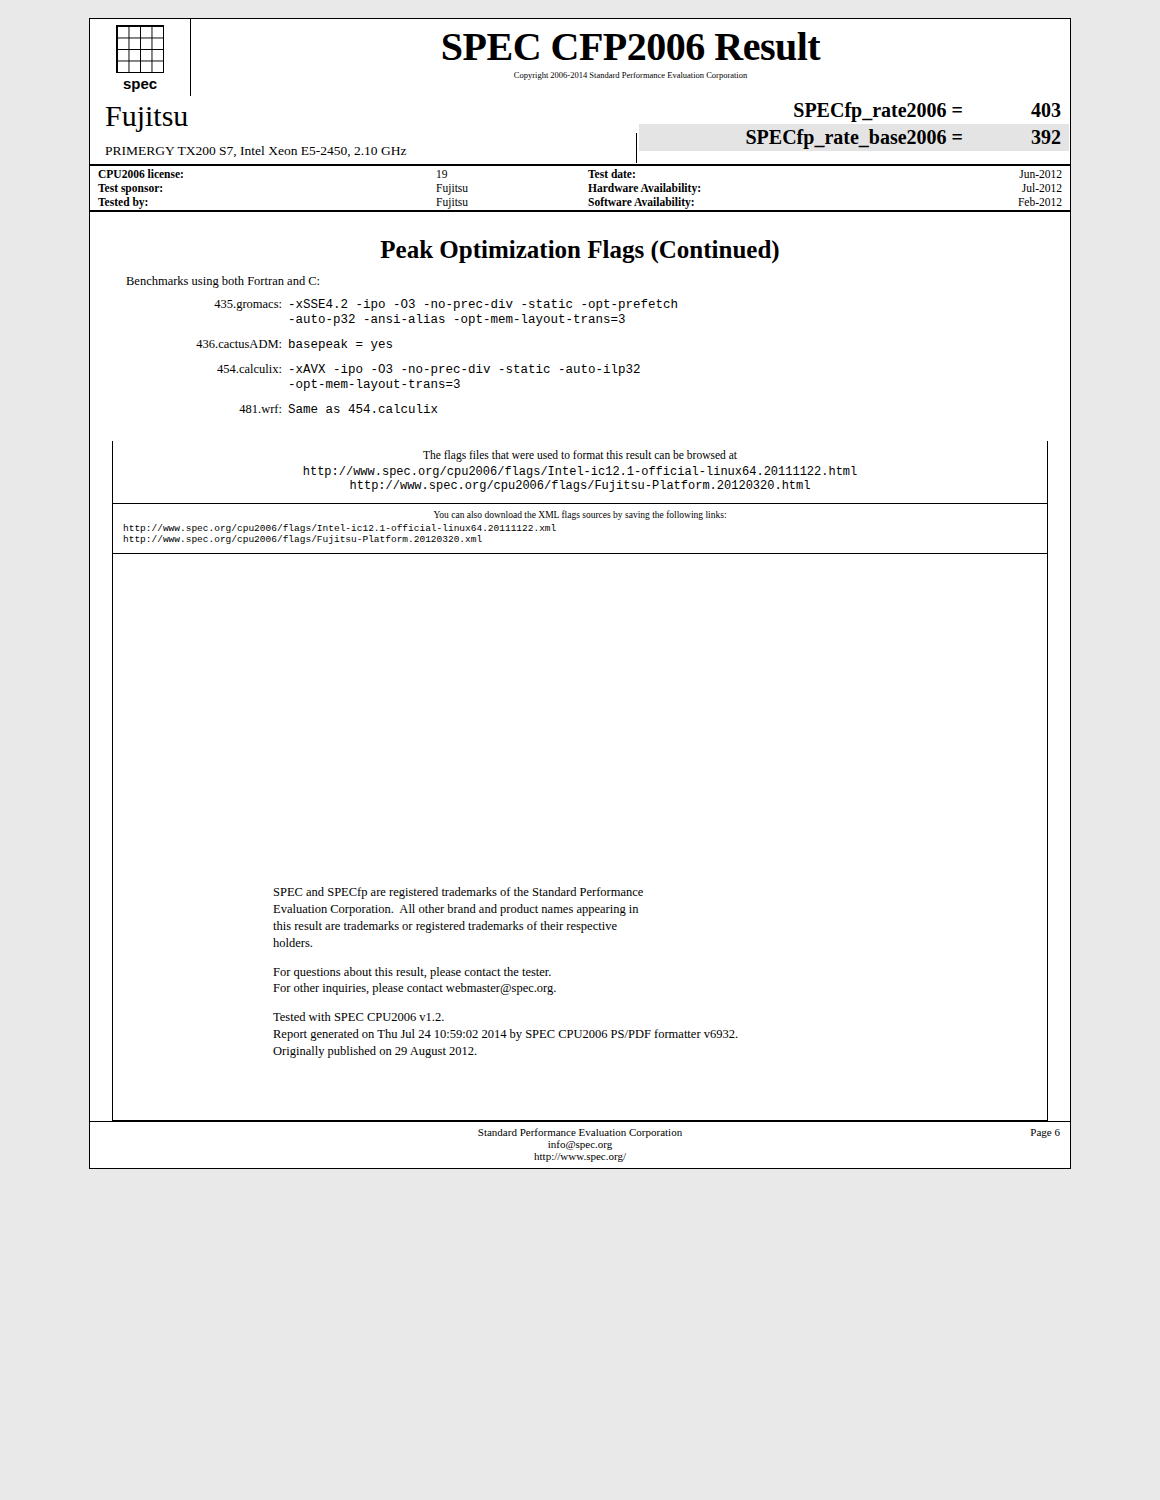| spec | SPEC CFP2006 Result Copyright 2006-2014 Standard Performance Evaluation Corporation |
| Fujitsu PRIMERGY TX200 S7, Intel Xeon E5-2450, 2.10 GHz | / SPECfp_rate2006 = / 403 / / SPECfp_rate_base2006 = / 392 / |
| / CPU2006 license: / 19 / / Test sponsor: / Fujitsu / / Tested by: / Fujitsu / | / Test date: / Jun-2012 / / Hardware Availability: / Jul-2012 / / Software Availability: / Feb-2012 / |
Peak Optimization Flags (Continued)
Benchmarks using both Fortran and C:
| 435.gromacs: | -xSSE4.2 -ipo -O3 -no-prec-div -static -opt-prefetch -auto-p32 -ansi-alias -opt-mem-layout-trans=3 |
| 436.cactusADM: | basepeak = yes |
| 454.calculix: | -xAVX -ipo -O3 -no-prec-div -static -auto-ilp32 -opt-mem-layout-trans=3 |
| 481.wrf: | Same as 454.calculix |
The flags files that were used to format this result can be browsed at
http://www.spec.org/cpu2006/flags/Intel-ic12.1-official-linux64.20111122.html
http://www.spec.org/cpu2006/flags/Fujitsu-Platform.20120320.html
You can also download the XML flags sources by saving the following links:
http://www.spec.org/cpu2006/flags/Intel-ic12.1-official-linux64.20111122.xml
http://www.spec.org/cpu2006/flags/Fujitsu-Platform.20120320.xml
SPEC and SPECfp are registered trademarks of the Standard Performance
Evaluation Corporation. All other brand and product names appearing in
this result are trademarks or registered trademarks of their respective
holders.
For questions about this result, please contact the tester.
For other inquiries, please contact webmaster@spec.org.
Tested with SPEC CPU2006 v1.2.
Report generated on Thu Jul 24 10:59:02 2014 by SPEC CPU2006 PS/PDF formatter v6932.
Originally published on 29 August 2012.
Standard Performance Evaluation Corporation
info@spec.org
http://www.spec.org/ Page 6